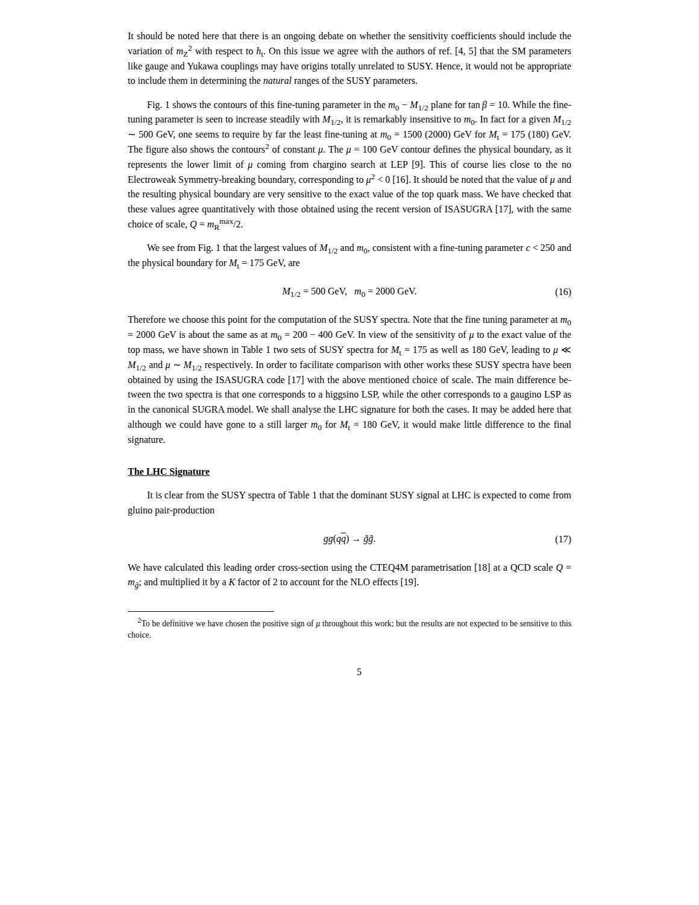It should be noted here that there is an ongoing debate on whether the sensitivity coefficients should include the variation of mZ2 with respect to ht. On this issue we agree with the authors of ref. [4, 5] that the SM parameters like gauge and Yukawa couplings may have origins totally unrelated to SUSY. Hence, it would not be appropriate to include them in determining the natural ranges of the SUSY parameters.
Fig. 1 shows the contours of this fine-tuning parameter in the m0 − M1/2 plane for tan β = 10. While the fine-tuning parameter is seen to increase steadily with M1/2, it is remarkably insensitive to m0. In fact for a given M1/2 ∼ 500 GeV, one seems to require by far the least fine-tuning at m0 = 1500 (2000) GeV for Mt = 175 (180) GeV. The figure also shows the contours2 of constant μ. The μ = 100 GeV contour defines the physical boundary, as it represents the lower limit of μ coming from chargino search at LEP [9]. This of course lies close to the no Electroweak Symmetry-breaking boundary, corresponding to μ2 < 0 [16]. It should be noted that the value of μ and the resulting physical boundary are very sensitive to the exact value of the top quark mass. We have checked that these values agree quantitatively with those obtained using the recent version of ISASUGRA [17], with the same choice of scale, Q = mRmax/2.
We see from Fig. 1 that the largest values of M1/2 and m0, consistent with a fine-tuning parameter c < 250 and the physical boundary for Mt = 175 GeV, are
M1/2 = 500 GeV, m0 = 2000 GeV. (16)
Therefore we choose this point for the computation of the SUSY spectra. Note that the fine tuning parameter at m0 = 2000 GeV is about the same as at m0 = 200 − 400 GeV. In view of the sensitivity of μ to the exact value of the top mass, we have shown in Table 1 two sets of SUSY spectra for Mt = 175 as well as 180 GeV, leading to μ ≪ M1/2 and μ ∼ M1/2 respectively. In order to facilitate comparison with other works these SUSY spectra have been obtained by using the ISASUGRA code [17] with the above mentioned choice of scale. The main difference between the two spectra is that one corresponds to a higgsino LSP, while the other corresponds to a gaugino LSP as in the canonical SUGRA model. We shall analyse the LHC signature for both the cases. It may be added here that although we could have gone to a still larger m0 for Mt = 180 GeV, it would make little difference to the final signature.
The LHC Signature
It is clear from the SUSY spectra of Table 1 that the dominant SUSY signal at LHC is expected to come from gluino pair-production
gg(qq) → g̃g̃. (17)
We have calculated this leading order cross-section using the CTEQ4M parametrisation [18] at a QCD scale Q = mg̃; and multiplied it by a K factor of 2 to account for the NLO effects [19].
2To be definitive we have chosen the positive sign of μ throughout this work; but the results are not expected to be sensitive to this choice.
5